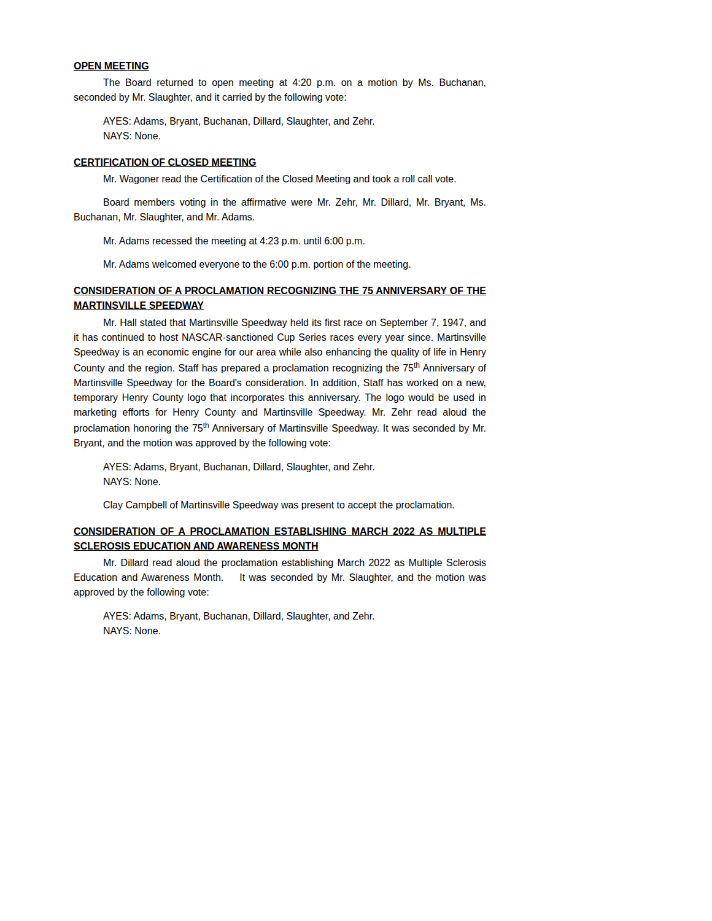Open Meeting
The Board returned to open meeting at 4:20 p.m. on a motion by Ms. Buchanan, seconded by Mr. Slaughter, and it carried by the following vote:
AYES: Adams, Bryant, Buchanan, Dillard, Slaughter, and Zehr.
NAYS: None.
Certification of Closed Meeting
Mr. Wagoner read the Certification of the Closed Meeting and took a roll call vote.
Board members voting in the affirmative were Mr. Zehr, Mr. Dillard, Mr. Bryant, Ms. Buchanan, Mr. Slaughter, and Mr. Adams.
Mr. Adams recessed the meeting at 4:23 p.m. until 6:00 p.m.
Mr. Adams welcomed everyone to the 6:00 p.m. portion of the meeting.
Consideration of a Proclamation Recognizing the 75 Anniversary of the Martinsville Speedway
Mr. Hall stated that Martinsville Speedway held its first race on September 7, 1947, and it has continued to host NASCAR-sanctioned Cup Series races every year since. Martinsville Speedway is an economic engine for our area while also enhancing the quality of life in Henry County and the region. Staff has prepared a proclamation recognizing the 75th Anniversary of Martinsville Speedway for the Board's consideration. In addition, Staff has worked on a new, temporary Henry County logo that incorporates this anniversary. The logo would be used in marketing efforts for Henry County and Martinsville Speedway. Mr. Zehr read aloud the proclamation honoring the 75th Anniversary of Martinsville Speedway. It was seconded by Mr. Bryant, and the motion was approved by the following vote:
AYES: Adams, Bryant, Buchanan, Dillard, Slaughter, and Zehr.
NAYS: None.
Clay Campbell of Martinsville Speedway was present to accept the proclamation.
Consideration of a Proclamation Establishing March 2022 as Multiple Sclerosis Education and Awareness Month
Mr. Dillard read aloud the proclamation establishing March 2022 as Multiple Sclerosis Education and Awareness Month. It was seconded by Mr. Slaughter, and the motion was approved by the following vote:
AYES: Adams, Bryant, Buchanan, Dillard, Slaughter, and Zehr.
NAYS: None.